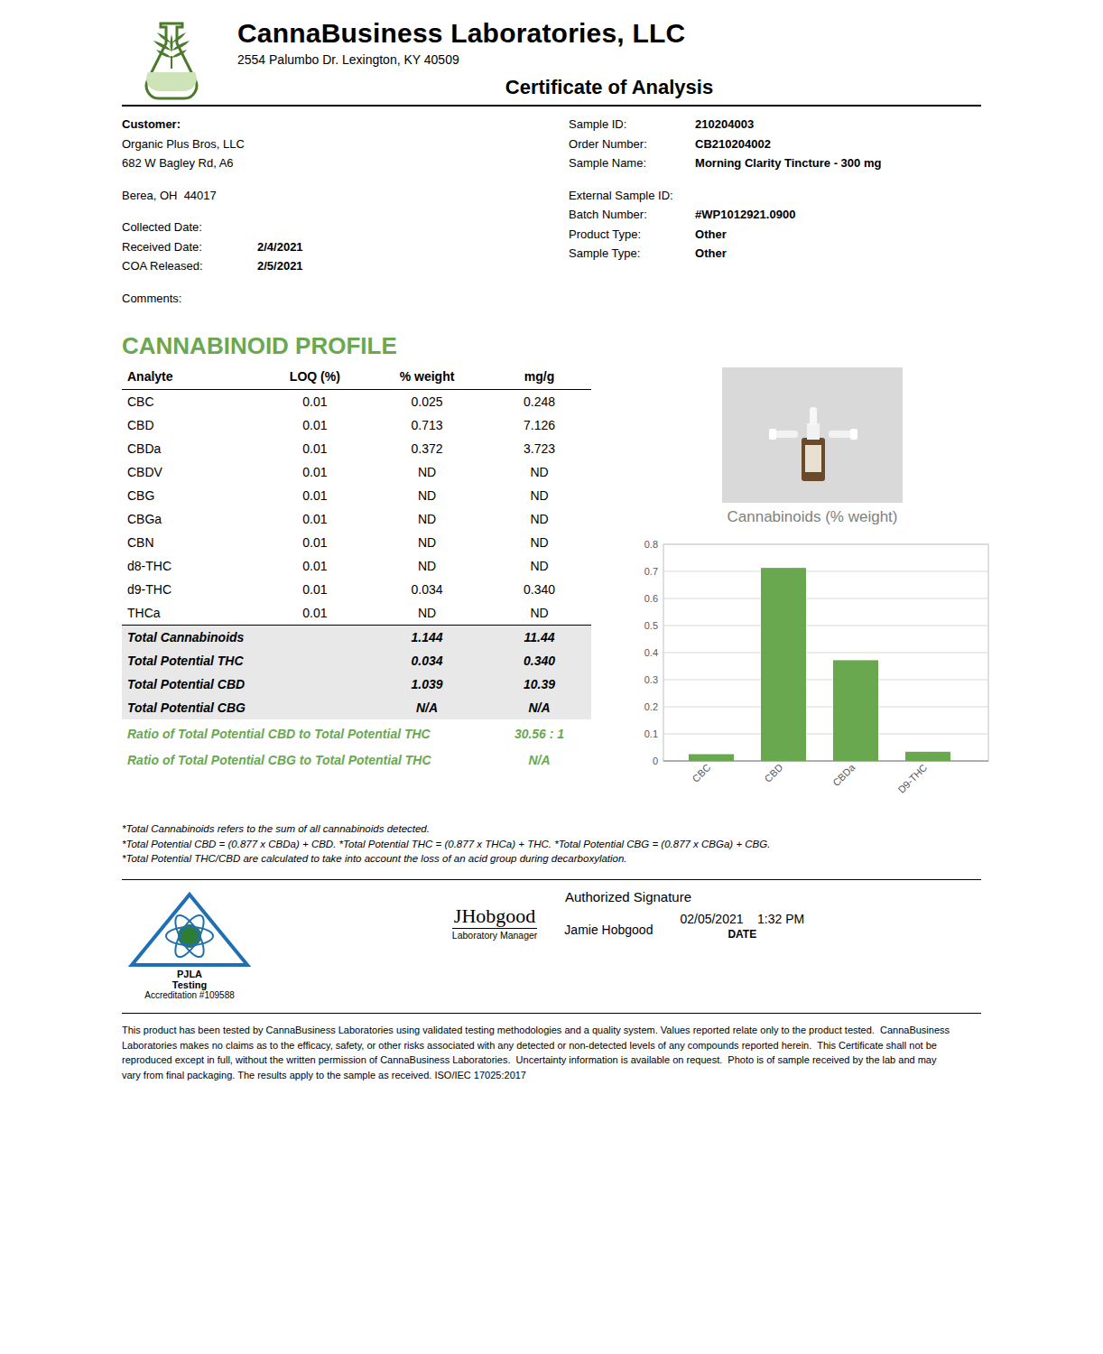CannaBusiness Laboratories, LLC
2554 Palumbo Dr. Lexington, KY 40509
Certificate of Analysis
Customer:
Organic Plus Bros, LLC
682 W Bagley Rd, A6
Berea, OH 44017
Collected Date:
Received Date: 2/4/2021
COA Released: 2/5/2021
Comments:
Sample ID: 210204003
Order Number: CB210204002
Sample Name: Morning Clarity Tincture - 300 mg
External Sample ID:
Batch Number:#WP1012921.0900
Product Type: Other
Sample Type: Other
CANNABINOID PROFILE
| Analyte | LOQ (%) | % weight | mg/g |
| --- | --- | --- | --- |
| CBC | 0.01 | 0.025 | 0.248 |
| CBD | 0.01 | 0.713 | 7.126 |
| CBDa | 0.01 | 0.372 | 3.723 |
| CBDV | 0.01 | ND | ND |
| CBG | 0.01 | ND | ND |
| CBGa | 0.01 | ND | ND |
| CBN | 0.01 | ND | ND |
| d8-THC | 0.01 | ND | ND |
| d9-THC | 0.01 | 0.034 | 0.340 |
| THCa | 0.01 | ND | ND |
| Total Cannabinoids | | 1.144 | 11.44 |
| Total Potential THC | | 0.034 | 0.340 |
| Total Potential CBD | | 1.039 | 10.39 |
| Total Potential CBG | | N/A | N/A |
| Ratio of Total Potential CBD to Total Potential THC | 30.56 : 1 |
| Ratio of Total Potential CBG to Total Potential THC | N/A |
Cannabinoids (% weight)
0.8 0.7 0.6 0.5 0.4 0.3 0.2 0.1 0 bars: scale 0.8 -> 240px => px per unit = 300 CBC CBD CBDa D9-THC
*Total Cannabinoids refers to the sum of all cannabinoids detected.
*Total Potential CBD = (0.877 x CBDa) + CBD. *Total Potential THC = (0.877 x THCa) + THC. *Total Potential CBG = (0.877 x CBGa) + CBG.
*Total Potential THC/CBD are calculated to take into account the loss of an acid group during decarboxylation.
PJLA
Testing
Accreditation #109588
Authorized Signature
JHobgood
Laboratory Manager
Jamie Hobgood
02/05/2021 1:32 PM
DATE
This product has been tested by CannaBusiness Laboratories using validated testing methodologies and a quality system. Values reported relate only to the product tested. CannaBusiness
Laboratories makes no claims as to the efficacy, safety, or other risks associated with any detected or non-detected levels of any compounds reported herein. This Certificate shall not be
reproduced except in full, without the written permission of CannaBusiness Laboratories. Uncertainty information is available on request. Photo is of sample received by the lab and may
vary from final packaging. The results apply to the sample as received. ISO/IEC 17025:2017